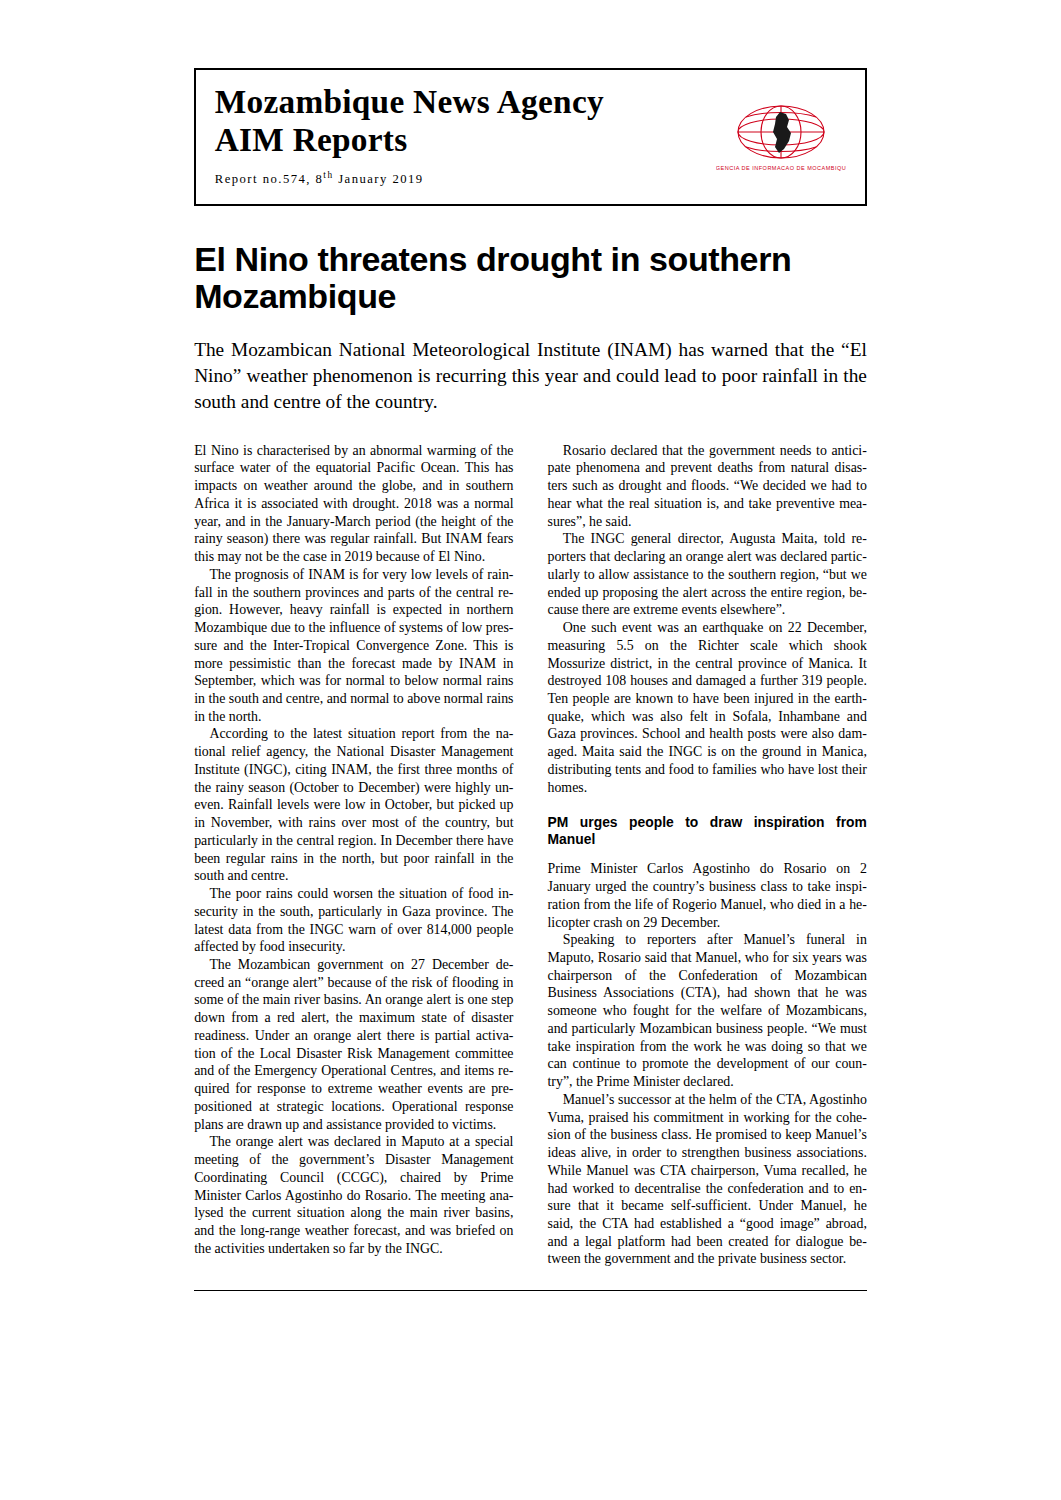Mozambique News Agency
AIM Reports
Report no.574, 8th January 2019
AGENCIA DE INFORMACAO DE MOCAMBIQUE
El Nino threatens drought in southern Mozambique
The Mozambican National Meteorological Institute (INAM) has warned that the “El Nino” weather phenomenon is recurring this year and could lead to poor rainfall in the south and centre of the country.
El Nino is characterised by an abnormal warming of the surface water of the equatorial Pacific Ocean. This has impacts on weather around the globe, and in southern Africa it is associated with drought. 2018 was a normal year, and in the January-March period (the height of the rainy season) there was regular rainfall. But INAM fears this may not be the case in 2019 because of El Nino.
The prognosis of INAM is for very low levels of rainfall in the southern provinces and parts of the central region. However, heavy rainfall is expected in northern Mozambique due to the influence of systems of low pressure and the Inter-Tropical Convergence Zone. This is more pessimistic than the forecast made by INAM in September, which was for normal to below normal rains in the south and centre, and normal to above normal rains in the north.
According to the latest situation report from the national relief agency, the National Disaster Management Institute (INGC), citing INAM, the first three months of the rainy season (October to December) were highly uneven. Rainfall levels were low in October, but picked up in November, with rains over most of the country, but particularly in the central region. In December there have been regular rains in the north, but poor rainfall in the south and centre.
The poor rains could worsen the situation of food insecurity in the south, particularly in Gaza province. The latest data from the INGC warn of over 814,000 people affected by food insecurity.
The Mozambican government on 27 December decreed an “orange alert” because of the risk of flooding in some of the main river basins. An orange alert is one step down from a red alert, the maximum state of disaster readiness. Under an orange alert there is partial activation of the Local Disaster Risk Management committee and of the Emergency Operational Centres, and items required for response to extreme weather events are pre-positioned at strategic locations. Operational response plans are drawn up and assistance provided to victims.
The orange alert was declared in Maputo at a special meeting of the government’s Disaster Management Coordinating Council (CCGC), chaired by Prime Minister Carlos Agostinho do Rosario. The meeting analysed the current situation along the main river basins, and the long-range weather forecast, and was briefed on the activities undertaken so far by the INGC.
Rosario declared that the government needs to anticipate phenomena and prevent deaths from natural disasters such as drought and floods. “We decided we had to hear what the real situation is, and take preventive measures”, he said.
The INGC general director, Augusta Maita, told reporters that declaring an orange alert was declared particularly to allow assistance to the southern region, “but we ended up proposing the alert across the entire region, because there are extreme events elsewhere”.
One such event was an earthquake on 22 December, measuring 5.5 on the Richter scale which shook Mossurize district, in the central province of Manica. It destroyed 108 houses and damaged a further 319 people. Ten people are known to have been injured in the earthquake, which was also felt in Sofala, Inhambane and Gaza provinces. School and health posts were also damaged. Maita said the INGC is on the ground in Manica, distributing tents and food to families who have lost their homes.
PM urges people to draw inspiration from Manuel
Prime Minister Carlos Agostinho do Rosario on 2 January urged the country’s business class to take inspiration from the life of Rogerio Manuel, who died in a helicopter crash on 29 December.
Speaking to reporters after Manuel’s funeral in Maputo, Rosario said that Manuel, who for six years was chairperson of the Confederation of Mozambican Business Associations (CTA), had shown that he was someone who fought for the welfare of Mozambicans, and particularly Mozambican business people. “We must take inspiration from the work he was doing so that we can continue to promote the development of our country”, the Prime Minister declared.
Manuel’s successor at the helm of the CTA, Agostinho Vuma, praised his commitment in working for the cohesion of the business class. He promised to keep Manuel’s ideas alive, in order to strengthen business associations. While Manuel was CTA chairperson, Vuma recalled, he had worked to decentralise the confederation and to ensure that it became self-sufficient. Under Manuel, he said, the CTA had established a “good image” abroad, and a legal platform had been created for dialogue between the government and the private business sector.